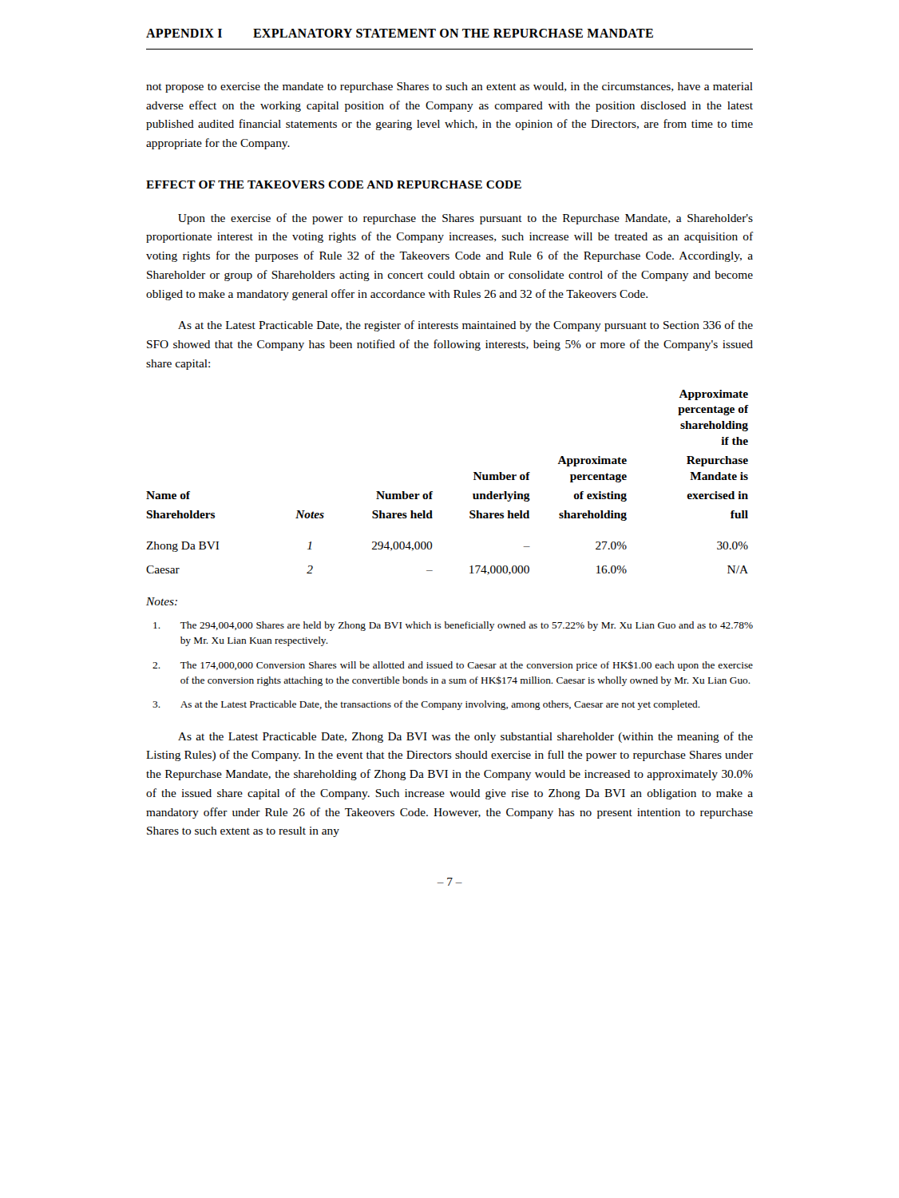APPENDIX I EXPLANATORY STATEMENT ON THE REPURCHASE MANDATE
not propose to exercise the mandate to repurchase Shares to such an extent as would, in the circumstances, have a material adverse effect on the working capital position of the Company as compared with the position disclosed in the latest published audited financial statements or the gearing level which, in the opinion of the Directors, are from time to time appropriate for the Company.
EFFECT OF THE TAKEOVERS CODE AND REPURCHASE CODE
Upon the exercise of the power to repurchase the Shares pursuant to the Repurchase Mandate, a Shareholder's proportionate interest in the voting rights of the Company increases, such increase will be treated as an acquisition of voting rights for the purposes of Rule 32 of the Takeovers Code and Rule 6 of the Repurchase Code. Accordingly, a Shareholder or group of Shareholders acting in concert could obtain or consolidate control of the Company and become obliged to make a mandatory general offer in accordance with Rules 26 and 32 of the Takeovers Code.
As at the Latest Practicable Date, the register of interests maintained by the Company pursuant to Section 336 of the SFO showed that the Company has been notified of the following interests, being 5% or more of the Company's issued share capital:
| | | | | | Approximate percentage of shareholding if the |
| --- | --- | --- | --- | --- | --- |
| | | | Number of | Approximate percentage | Repurchase Mandate is |
| Name of | | Number of | underlying | of existing | exercised in |
| Shareholders | Notes | Shares held | Shares held | shareholding | full |
| Zhong Da BVI | 1 | 294,004,000 | – | 27.0% | 30.0% |
| Caesar | 2 | – | 174,000,000 | 16.0% | N/A |
Notes:
The 294,004,000 Shares are held by Zhong Da BVI which is beneficially owned as to 57.22% by Mr. Xu Lian Guo and as to 42.78% by Mr. Xu Lian Kuan respectively.
The 174,000,000 Conversion Shares will be allotted and issued to Caesar at the conversion price of HK$1.00 each upon the exercise of the conversion rights attaching to the convertible bonds in a sum of HK$174 million. Caesar is wholly owned by Mr. Xu Lian Guo.
As at the Latest Practicable Date, the transactions of the Company involving, among others, Caesar are not yet completed.
As at the Latest Practicable Date, Zhong Da BVI was the only substantial shareholder (within the meaning of the Listing Rules) of the Company. In the event that the Directors should exercise in full the power to repurchase Shares under the Repurchase Mandate, the shareholding of Zhong Da BVI in the Company would be increased to approximately 30.0% of the issued share capital of the Company. Such increase would give rise to Zhong Da BVI an obligation to make a mandatory offer under Rule 26 of the Takeovers Code. However, the Company has no present intention to repurchase Shares to such extent as to result in any
– 7 –